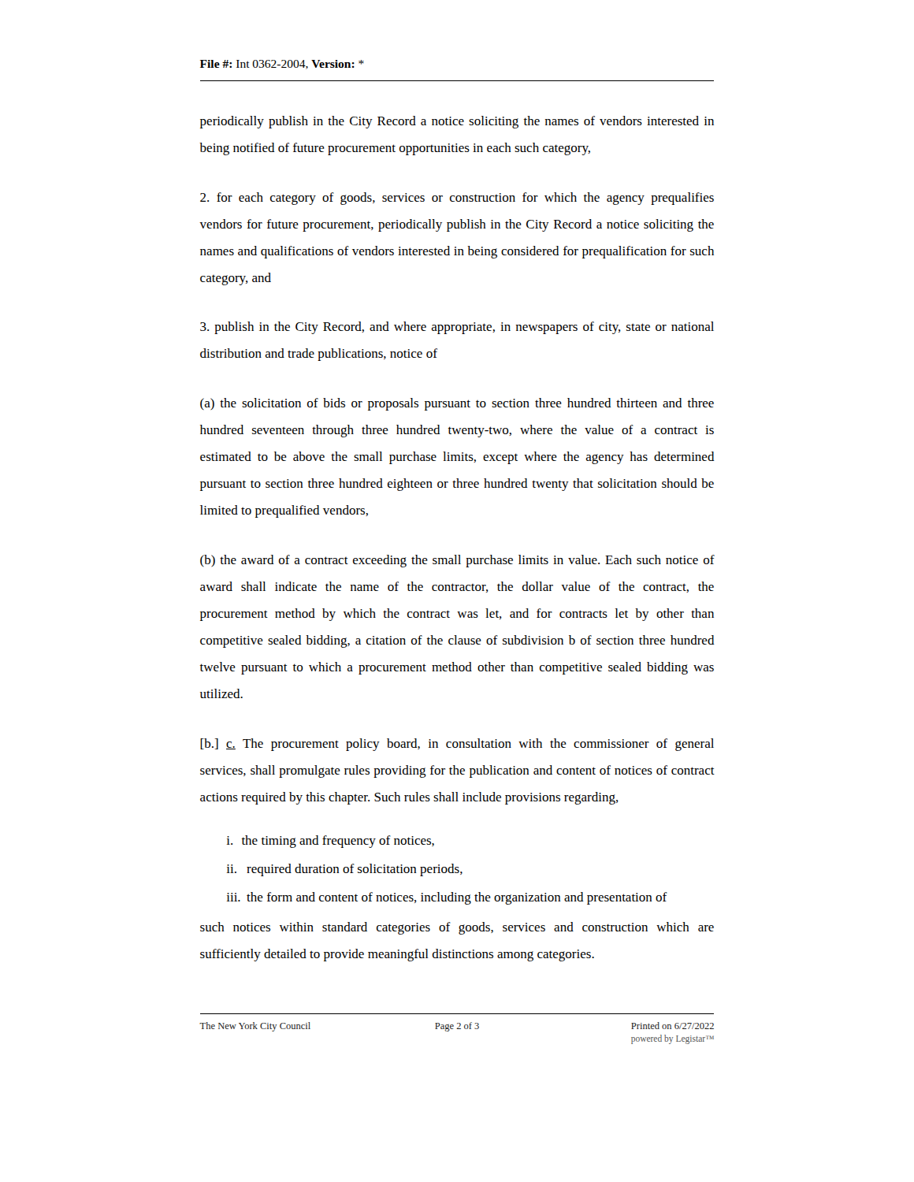File #: Int 0362-2004, Version: *
periodically publish in the City Record a notice soliciting the names of vendors interested in being notified of future procurement opportunities in each such category,
2. for each category of goods, services or construction for which the agency prequalifies vendors for future procurement, periodically publish in the City Record a notice soliciting the names and qualifications of vendors interested in being considered for prequalification for such category, and
3. publish in the City Record, and where appropriate, in newspapers of city, state or national distribution and trade publications, notice of
(a) the solicitation of bids or proposals pursuant to section three hundred thirteen and three hundred seventeen through three hundred twenty-two, where the value of a contract is estimated to be above the small purchase limits, except where the agency has determined pursuant to section three hundred eighteen or three hundred twenty that solicitation should be limited to prequalified vendors,
(b) the award of a contract exceeding the small purchase limits in value. Each such notice of award shall indicate the name of the contractor, the dollar value of the contract, the procurement method by which the contract was let, and for contracts let by other than competitive sealed bidding, a citation of the clause of subdivision b of section three hundred twelve pursuant to which a procurement method other than competitive sealed bidding was utilized.
[b.] c. The procurement policy board, in consultation with the commissioner of general services, shall promulgate rules providing for the publication and content of notices of contract actions required by this chapter. Such rules shall include provisions regarding,
i. the timing and frequency of notices,
ii. required duration of solicitation periods,
iii. the form and content of notices, including the organization and presentation of
such notices within standard categories of goods, services and construction which are sufficiently detailed to provide meaningful distinctions among categories.
The New York City Council
Page 2 of 3
Printed on 6/27/2022 powered by Legistar™